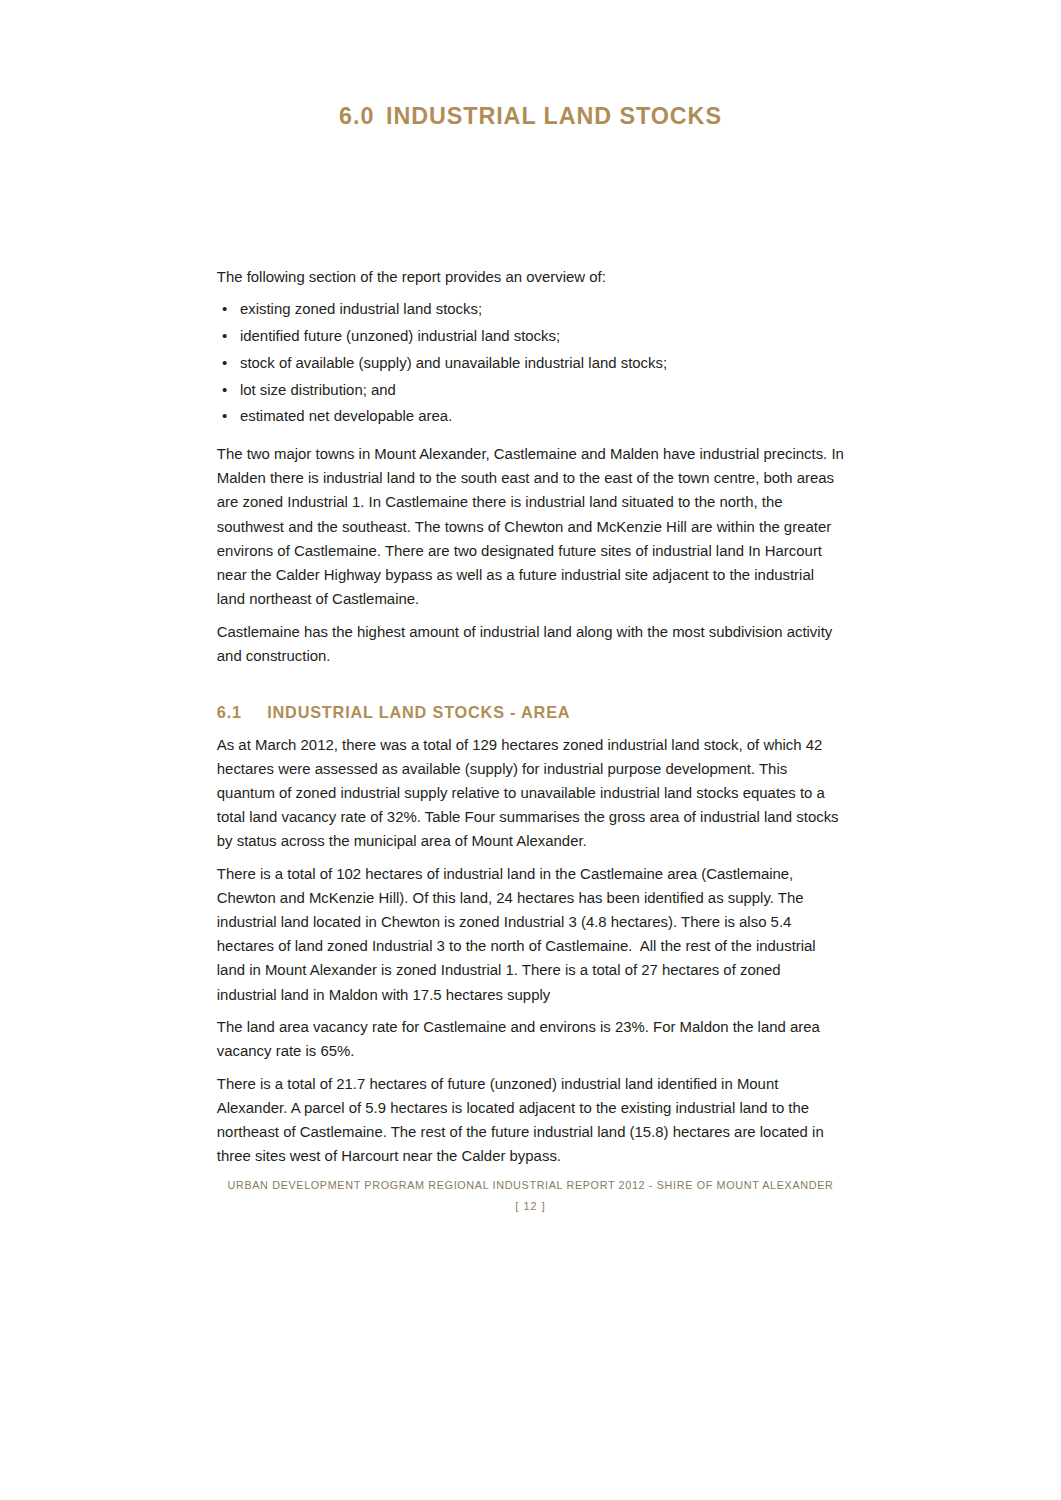6.0 Industrial Land Stocks
The following section of the report provides an overview of:
existing zoned industrial land stocks;
identified future (unzoned) industrial land stocks;
stock of available (supply) and unavailable industrial land stocks;
lot size distribution; and
estimated net developable area.
The two major towns in Mount Alexander, Castlemaine and Malden have industrial precincts. In Malden there is industrial land to the south east and to the east of the town centre, both areas are zoned Industrial 1. In Castlemaine there is industrial land situated to the north, the southwest and the southeast. The towns of Chewton and McKenzie Hill are within the greater environs of Castlemaine. There are two designated future sites of industrial land In Harcourt near the Calder Highway bypass as well as a future industrial site adjacent to the industrial land northeast of Castlemaine.
Castlemaine has the highest amount of industrial land along with the most subdivision activity and construction.
6.1 Industrial Land Stocks - Area
As at March 2012, there was a total of 129 hectares zoned industrial land stock, of which 42 hectares were assessed as available (supply) for industrial purpose development. This quantum of zoned industrial supply relative to unavailable industrial land stocks equates to a total land vacancy rate of 32%. Table Four summarises the gross area of industrial land stocks by status across the municipal area of Mount Alexander.
There is a total of 102 hectares of industrial land in the Castlemaine area (Castlemaine, Chewton and McKenzie Hill). Of this land, 24 hectares has been identified as supply. The industrial land located in Chewton is zoned Industrial 3 (4.8 hectares). There is also 5.4 hectares of land zoned Industrial 3 to the north of Castlemaine. All the rest of the industrial land in Mount Alexander is zoned Industrial 1. There is a total of 27 hectares of zoned industrial land in Maldon with 17.5 hectares supply
The land area vacancy rate for Castlemaine and environs is 23%. For Maldon the land area vacancy rate is 65%.
There is a total of 21.7 hectares of future (unzoned) industrial land identified in Mount Alexander. A parcel of 5.9 hectares is located adjacent to the existing industrial land to the northeast of Castlemaine. The rest of the future industrial land (15.8) hectares are located in three sites west of Harcourt near the Calder bypass.
Urban Development Program Regional Industrial Report 2012 - Shire of Mount Alexander [ 12 ]